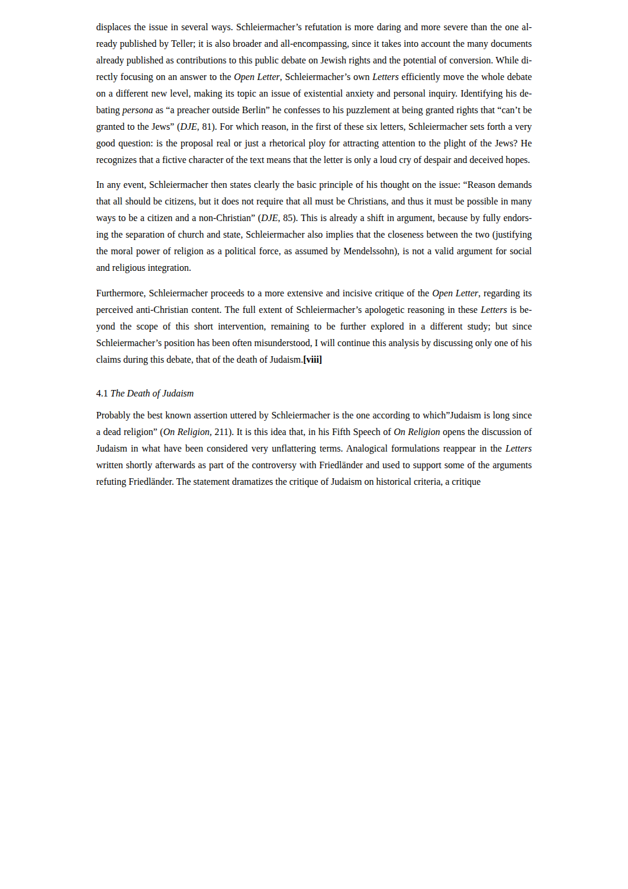displaces the issue in several ways. Schleiermacher’s refutation is more daring and more severe than the one already published by Teller; it is also broader and all-encompassing, since it takes into account the many documents already published as contributions to this public debate on Jewish rights and the potential of conversion. While directly focusing on an answer to the Open Letter, Schleiermacher’s own Letters efficiently move the whole debate on a different new level, making its topic an issue of existential anxiety and personal inquiry. Identifying his debating persona as “a preacher outside Berlin” he confesses to his puzzlement at being granted rights that “can’t be granted to the Jews” (DJE, 81). For which reason, in the first of these six letters, Schleiermacher sets forth a very good question: is the proposal real or just a rhetorical ploy for attracting attention to the plight of the Jews? He recognizes that a fictive character of the text means that the letter is only a loud cry of despair and deceived hopes.
In any event, Schleiermacher then states clearly the basic principle of his thought on the issue: “Reason demands that all should be citizens, but it does not require that all must be Christians, and thus it must be possible in many ways to be a citizen and a non-Christian” (DJE, 85). This is already a shift in argument, because by fully endorsing the separation of church and state, Schleiermacher also implies that the closeness between the two (justifying the moral power of religion as a political force, as assumed by Mendelssohn), is not a valid argument for social and religious integration.
Furthermore, Schleiermacher proceeds to a more extensive and incisive critique of the Open Letter, regarding its perceived anti-Christian content. The full extent of Schleiermacher’s apologetic reasoning in these Letters is beyond the scope of this short intervention, remaining to be further explored in a different study; but since Schleiermacher’s position has been often misunderstood, I will continue this analysis by discussing only one of his claims during this debate, that of the death of Judaism.[viii]
4.1 The Death of Judaism
Probably the best known assertion uttered by Schleiermacher is the one according to which”Judaism is long since a dead religion” (On Religion, 211). It is this idea that, in his Fifth Speech of On Religion opens the discussion of Judaism in what have been considered very unflattering terms. Analogical formulations reappear in the Letters written shortly afterwards as part of the controversy with Friedländer and used to support some of the arguments refuting Friedländer. The statement dramatizes the critique of Judaism on historical criteria, a critique